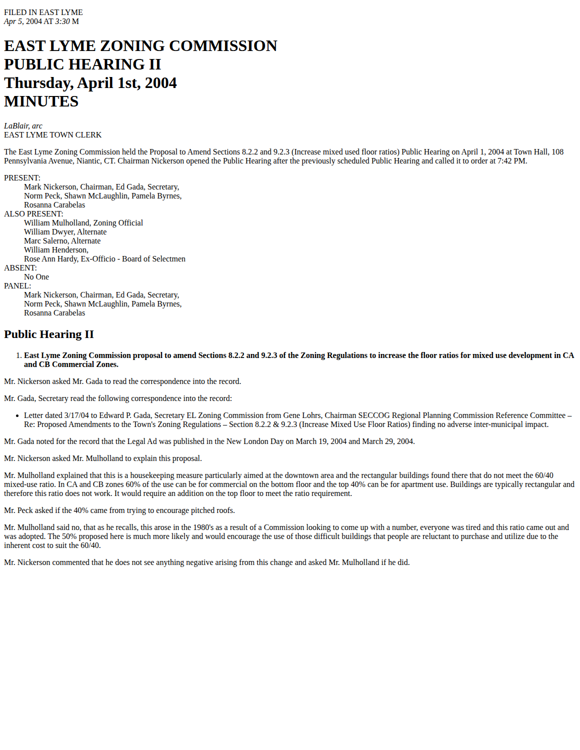FILED IN EAST LYME
Apr 5, 2004 AT 3:30 M
EAST LYME ZONING COMMISSION
PUBLIC HEARING II
Thursday, April 1st, 2004
MINUTES
LaBlair, arc
EAST LYME TOWN CLERK
The East Lyme Zoning Commission held the Proposal to Amend Sections 8.2.2 and 9.2.3 (Increase mixed used floor ratios) Public Hearing on April 1, 2004 at Town Hall, 108 Pennsylvania Avenue, Niantic, CT. Chairman Nickerson opened the Public Hearing after the previously scheduled Public Hearing and called it to order at 7:42 PM.
PRESENT:
Mark Nickerson, Chairman, Ed Gada, Secretary,
Norm Peck, Shawn McLaughlin, Pamela Byrnes,
Rosanna Carabelas
ALSO PRESENT:
William Mulholland, Zoning Official
William Dwyer, Alternate
Marc Salerno, Alternate
William Henderson,
Rose Ann Hardy, Ex-Officio - Board of Selectmen
ABSENT:
No One
PANEL:
Mark Nickerson, Chairman, Ed Gada, Secretary,
Norm Peck, Shawn McLaughlin, Pamela Byrnes,
Rosanna Carabelas
Public Hearing II
East Lyme Zoning Commission proposal to amend Sections 8.2.2 and 9.2.3 of the Zoning Regulations to increase the floor ratios for mixed use development in CA and CB Commercial Zones.
Mr. Nickerson asked Mr. Gada to read the correspondence into the record.
Mr. Gada, Secretary read the following correspondence into the record:
Letter dated 3/17/04 to Edward P. Gada, Secretary EL Zoning Commission from Gene Lohrs, Chairman SECCOG Regional Planning Commission Reference Committee – Re: Proposed Amendments to the Town's Zoning Regulations – Section 8.2.2 & 9.2.3 (Increase Mixed Use Floor Ratios) finding no adverse inter-municipal impact.
Mr. Gada noted for the record that the Legal Ad was published in the New London Day on March 19, 2004 and March 29, 2004.
Mr. Nickerson asked Mr. Mulholland to explain this proposal.
Mr. Mulholland explained that this is a housekeeping measure particularly aimed at the downtown area and the rectangular buildings found there that do not meet the 60/40 mixed-use ratio. In CA and CB zones 60% of the use can be for commercial on the bottom floor and the top 40% can be for apartment use. Buildings are typically rectangular and therefore this ratio does not work. It would require an addition on the top floor to meet the ratio requirement.
Mr. Peck asked if the 40% came from trying to encourage pitched roofs.
Mr. Mulholland said no, that as he recalls, this arose in the 1980's as a result of a Commission looking to come up with a number, everyone was tired and this ratio came out and was adopted. The 50% proposed here is much more likely and would encourage the use of those difficult buildings that people are reluctant to purchase and utilize due to the inherent cost to suit the 60/40.
Mr. Nickerson commented that he does not see anything negative arising from this change and asked Mr. Mulholland if he did.